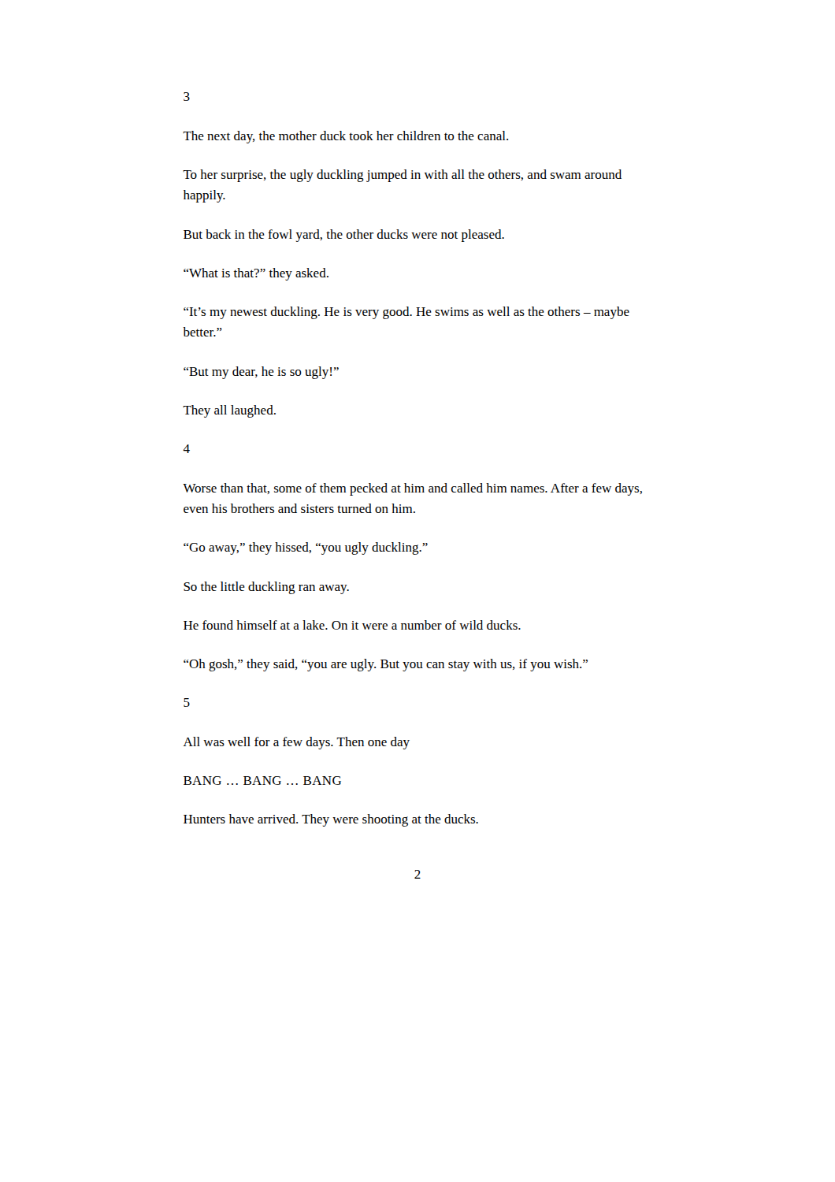3
The next day, the mother duck took her children to the canal.
To her surprise, the ugly duckling jumped in with all the others, and swam around happily.
But back in the fowl yard, the other ducks were not pleased.
“What is that?” they asked.
“It’s my newest duckling. He is very good. He swims as well as the others – maybe better.”
“But my dear, he is so ugly!”
They all laughed.
4
Worse than that, some of them pecked at him and called him names. After a few days, even his brothers and sisters turned on him.
“Go away,” they hissed, “you ugly duckling.”
So the little duckling ran away.
He found himself at a lake. On it were a number of wild ducks.
“Oh gosh,” they said, “you are ugly. But you can stay with us, if you wish.”
5
All was well for a few days. Then one day
BANG … BANG … BANG
Hunters have arrived. They were shooting at the ducks.
2